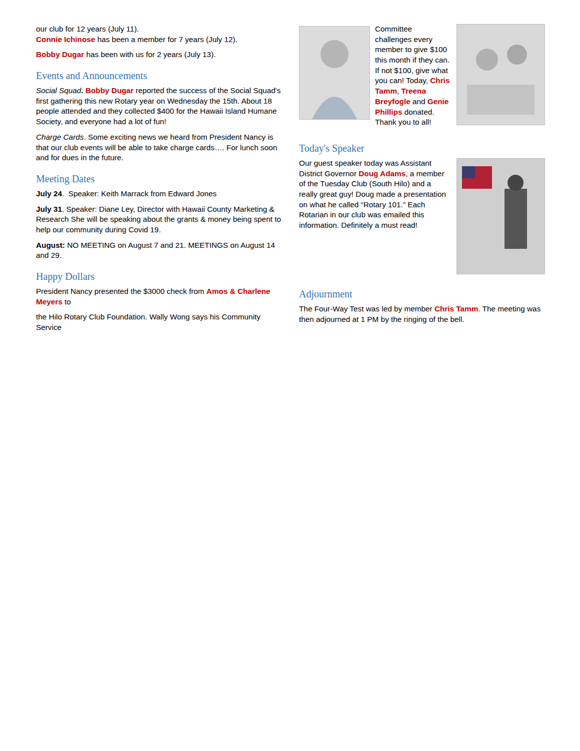our club for 12 years (July 11).
Connie Ichinose has been a member for 7 years (July 12).
Bobby Dugar has been with us for 2 years (July 13).
Events and Announcements
Social Squad. Bobby Dugar reported the success of the Social Squad's first gathering this new Rotary year on Wednesday the 15th. About 18 people attended and they collected $400 for the Hawaii Island Humane Society, and everyone had a lot of fun!
Charge Cards. Some exciting news we heard from President Nancy is that our club events will be able to take charge cards…. For lunch soon and for dues in the future.
Meeting Dates
July 24. Speaker: Keith Marrack from Edward Jones
July 31. Speaker: Diane Ley, Director with Hawaii County Marketing & Research She will be speaking about the grants & money being spent to help our community during Covid 19.
August: NO MEETING on August 7 and 21. MEETINGS on August 14 and 29.
Happy Dollars
President Nancy presented the $3000 check from Amos & Charlene Meyers to
the Hilo Rotary Club Foundation. Wally Wong says his Community Service
Committee challenges every member to give $100 this month if they can. If not $100, give what you can! Today, Chris Tamm, Treena Breyfogle and Genie Phillips donated. Thank you to all!
Today's Speaker
Our guest speaker today was Assistant District Governor Doug Adams, a member of the Tuesday Club (South Hilo) and a really great guy! Doug made a presentation on what he called “Rotary 101.” Each Rotarian in our club was emailed this information. Definitely a must read!
Adjournment
The Four-Way Test was led by member Chris Tamm. The meeting was then adjourned at 1 PM by the ringing of the bell.